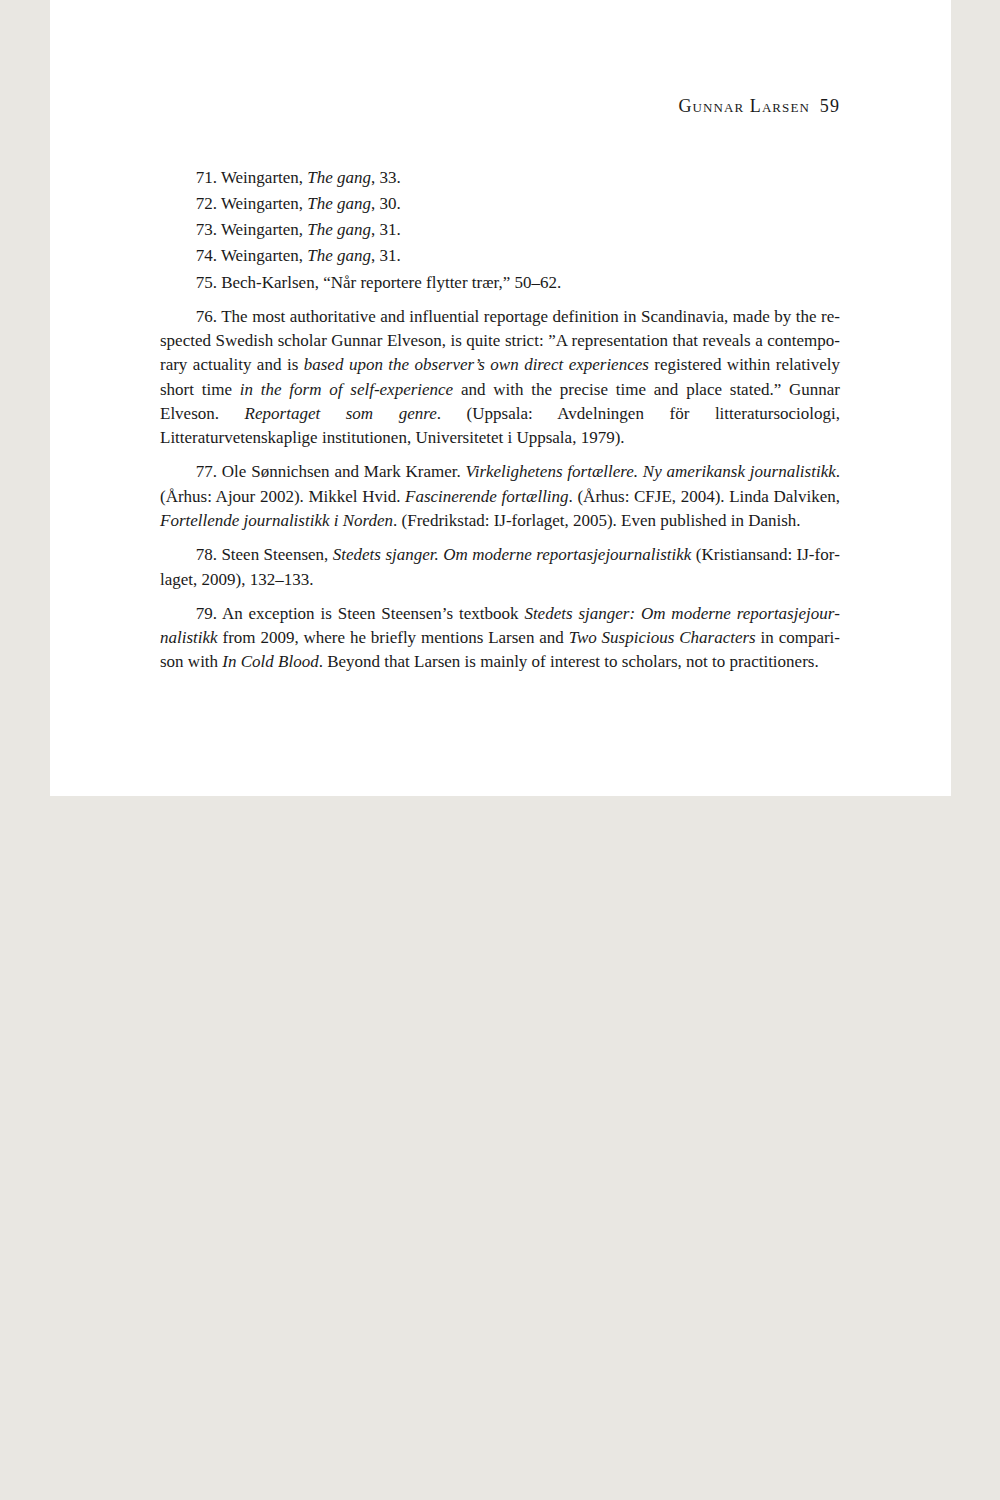Gunnar Larsen 59
71 Weingarten, The gang, 33.
72 Weingarten, The gang, 30.
73 Weingarten, The gang, 31.
74 Weingarten, The gang, 31.
75 Bech-Karlsen, “Når reportere flytter trær,” 50–62.
76 The most authoritative and influential reportage definition in Scandinavia, made by the respected Swedish scholar Gunnar Elveson, is quite strict: ”A representation that reveals a contemporary actuality and is based upon the observer’s own direct experiences registered within relatively short time in the form of self-experience and with the precise time and place stated.” Gunnar Elveson. Reportaget som genre. (Uppsala: Avdelningen för litteratursociologi, Litteraturvetenskaplige institutionen, Universitetet i Uppsala, 1979).
77 Ole Sønnichsen and Mark Kramer. Virkelighetens fortællere. Ny amerikansk journalistikk. (Århus: Ajour 2002). Mikkel Hvid. Fascinerende fortælling. (Århus: CFJE, 2004). Linda Dalviken, Fortellende journalistikk i Norden. (Fredrikstad: IJ-forlaget, 2005). Even published in Danish.
78 Steen Steensen, Stedets sjanger. Om moderne reportasjejournalistikk (Kristiansand: IJ-forlaget, 2009), 132–133.
79 An exception is Steen Steensen’s textbook Stedets sjanger: Om moderne reportasjejournalistikk from 2009, where he briefly mentions Larsen and Two Suspicious Characters in comparison with In Cold Blood. Beyond that Larsen is mainly of interest to scholars, not to practitioners.